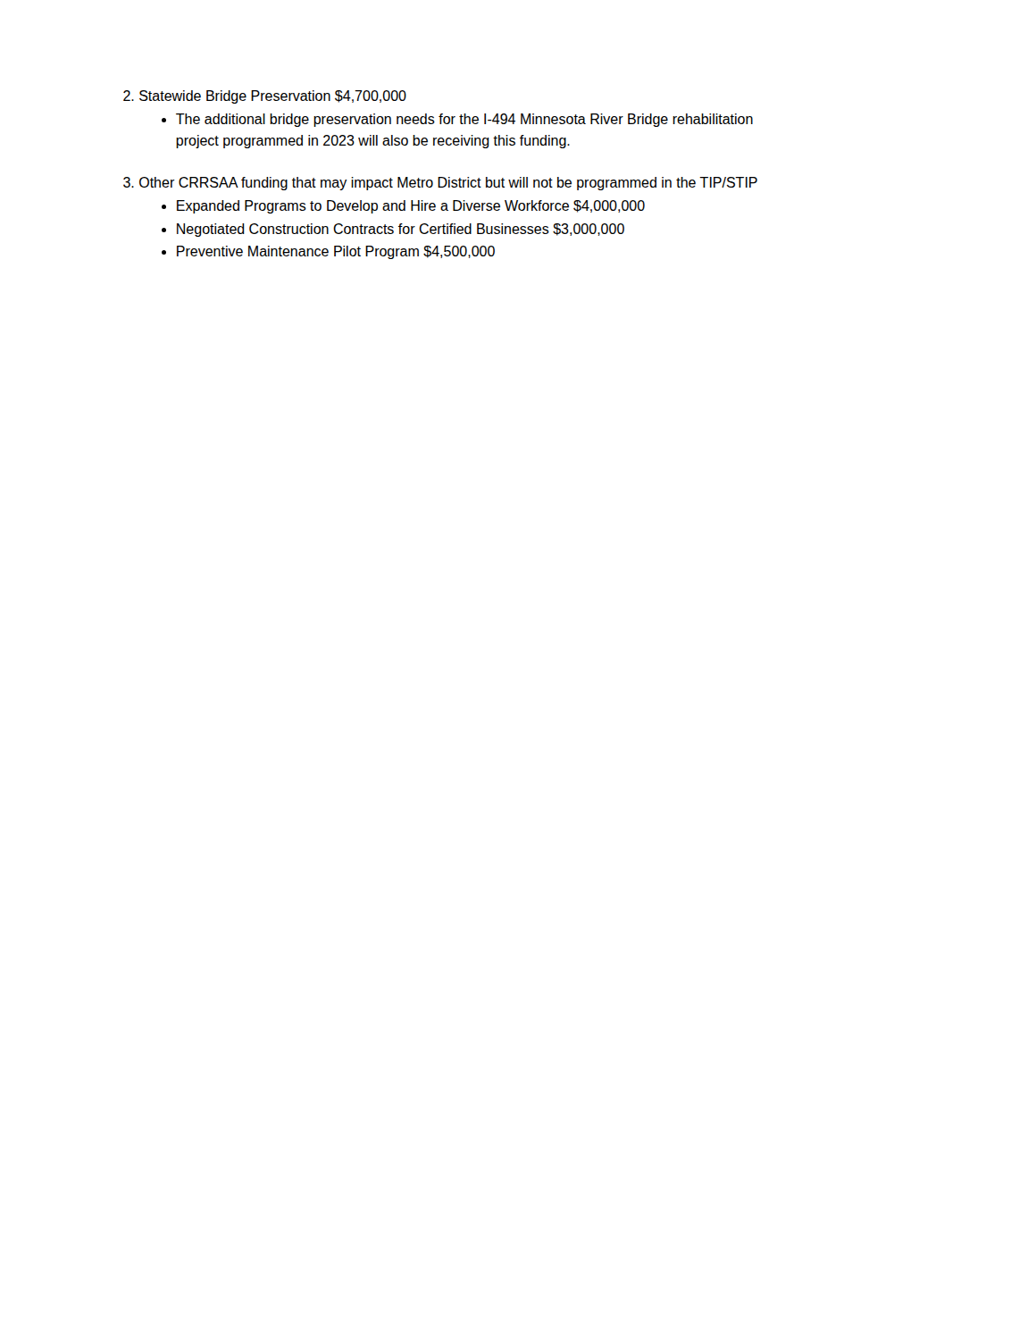Statewide Bridge Preservation $4,700,000
The additional bridge preservation needs for the I-494 Minnesota River Bridge rehabilitation project programmed in 2023 will also be receiving this funding.
Other CRRSAA funding that may impact Metro District but will not be programmed in the TIP/STIP
Expanded Programs to Develop and Hire a Diverse Workforce $4,000,000
Negotiated Construction Contracts for Certified Businesses $3,000,000
Preventive Maintenance Pilot Program $4,500,000